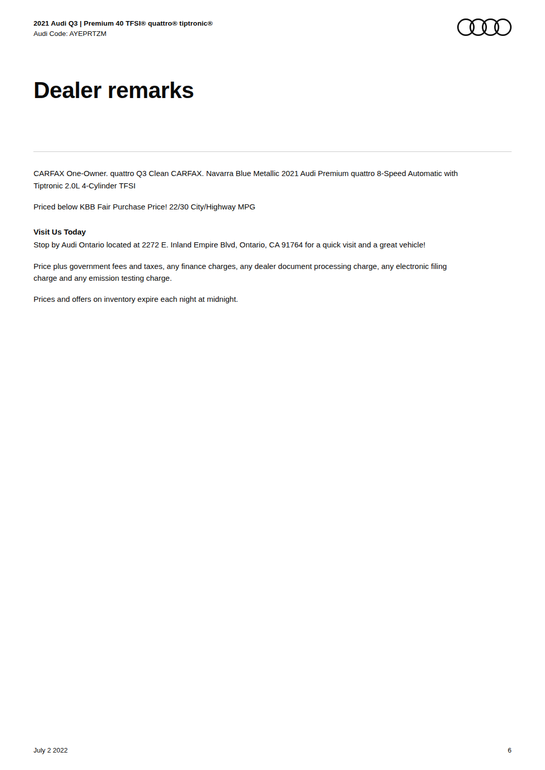2021 Audi Q3 | Premium 40 TFSI® quattro® tiptronic®
Audi Code: AYEPRTZM
Dealer remarks
CARFAX One-Owner. quattro Q3 Clean CARFAX. Navarra Blue Metallic 2021 Audi Premium quattro 8-Speed Automatic with Tiptronic 2.0L 4-Cylinder TFSI
Priced below KBB Fair Purchase Price! 22/30 City/Highway MPG
Visit Us Today
Stop by Audi Ontario located at 2272 E. Inland Empire Blvd, Ontario, CA 91764 for a quick visit and a great vehicle!
Price plus government fees and taxes, any finance charges, any dealer document processing charge, any electronic filing charge and any emission testing charge.
Prices and offers on inventory expire each night at midnight.
July 2 2022 6